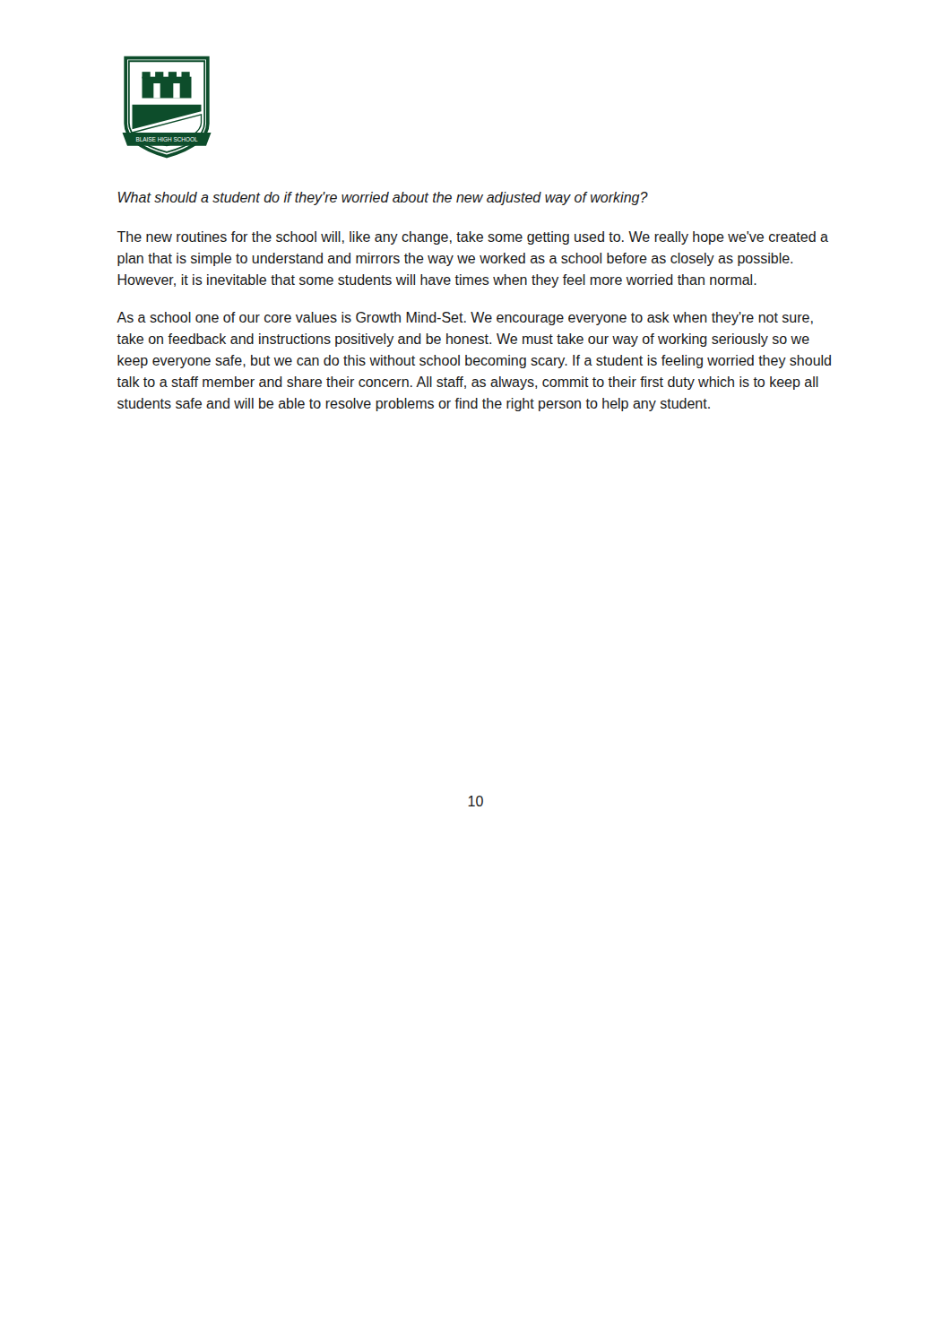BLAISE HIGH SCHOOL
What should a student do if they're worried about the new adjusted way of working?
The new routines for the school will, like any change, take some getting used to. We really hope we've created a plan that is simple to understand and mirrors the way we worked as a school before as closely as possible. However, it is inevitable that some students will have times when they feel more worried than normal.
As a school one of our core values is Growth Mind-Set. We encourage everyone to ask when they're not sure, take on feedback and instructions positively and be honest. We must take our way of working seriously so we keep everyone safe, but we can do this without school becoming scary. If a student is feeling worried they should talk to a staff member and share their concern. All staff, as always, commit to their first duty which is to keep all students safe and will be able to resolve problems or find the right person to help any student.
10